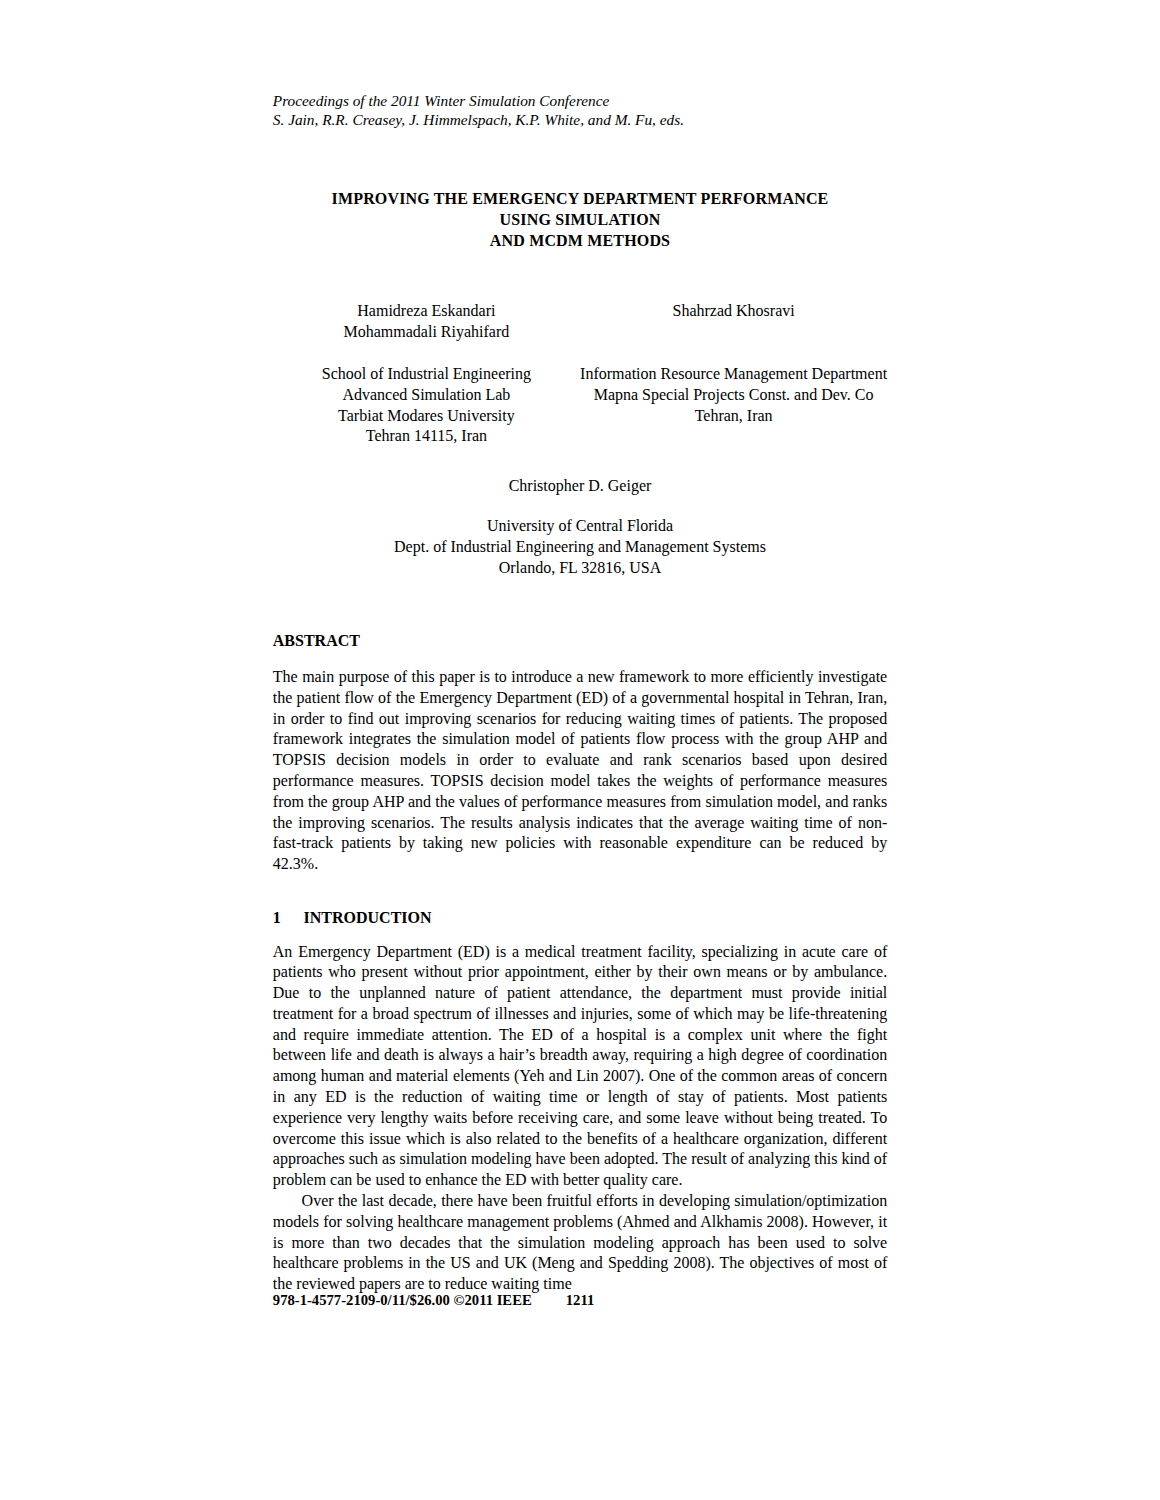Proceedings of the 2011 Winter Simulation Conference
S. Jain, R.R. Creasey, J. Himmelspach, K.P. White, and M. Fu, eds.
Improving the Emergency Department Performance Using Simulation
and MCDM Methods
| Hamidreza Eskandari Mohammadali Riyahifard | Shahrzad Khosravi |
| School of Industrial Engineering Advanced Simulation Lab Tarbiat Modares University Tehran 14115, Iran | Information Resource Management Department Mapna Special Projects Const. and Dev. Co Tehran, Iran |
Christopher D. Geiger
University of Central Florida
Dept. of Industrial Engineering and Management Systems
Orlando, FL 32816, USA
Abstract
The main purpose of this paper is to introduce a new framework to more efficiently investigate the patient flow of the Emergency Department (ED) of a governmental hospital in Tehran, Iran, in order to find out improving scenarios for reducing waiting times of patients. The proposed framework integrates the simulation model of patients flow process with the group AHP and TOPSIS decision models in order to evaluate and rank scenarios based upon desired performance measures. TOPSIS decision model takes the weights of performance measures from the group AHP and the values of performance measures from simulation model, and ranks the improving scenarios. The results analysis indicates that the average waiting time of non-fast-track patients by taking new policies with reasonable expenditure can be reduced by 42.3%.
1 Introduction
An Emergency Department (ED) is a medical treatment facility, specializing in acute care of patients who present without prior appointment, either by their own means or by ambulance. Due to the unplanned nature of patient attendance, the department must provide initial treatment for a broad spectrum of illnesses and injuries, some of which may be life-threatening and require immediate attention. The ED of a hospital is a complex unit where the fight between life and death is always a hair’s breadth away, requiring a high degree of coordination among human and material elements (Yeh and Lin 2007). One of the common areas of concern in any ED is the reduction of waiting time or length of stay of patients. Most patients experience very lengthy waits before receiving care, and some leave without being treated. To overcome this issue which is also related to the benefits of a healthcare organization, different approaches such as simulation modeling have been adopted. The result of analyzing this kind of problem can be used to enhance the ED with better quality care.
Over the last decade, there have been fruitful efforts in developing simulation/optimization models for solving healthcare management problems (Ahmed and Alkhamis 2008). However, it is more than two decades that the simulation modeling approach has been used to solve healthcare problems in the US and UK (Meng and Spedding 2008). The objectives of most of the reviewed papers are to reduce waiting time
978-1-4577-2109-0/11/$26.00 ©2011 IEEE 1211